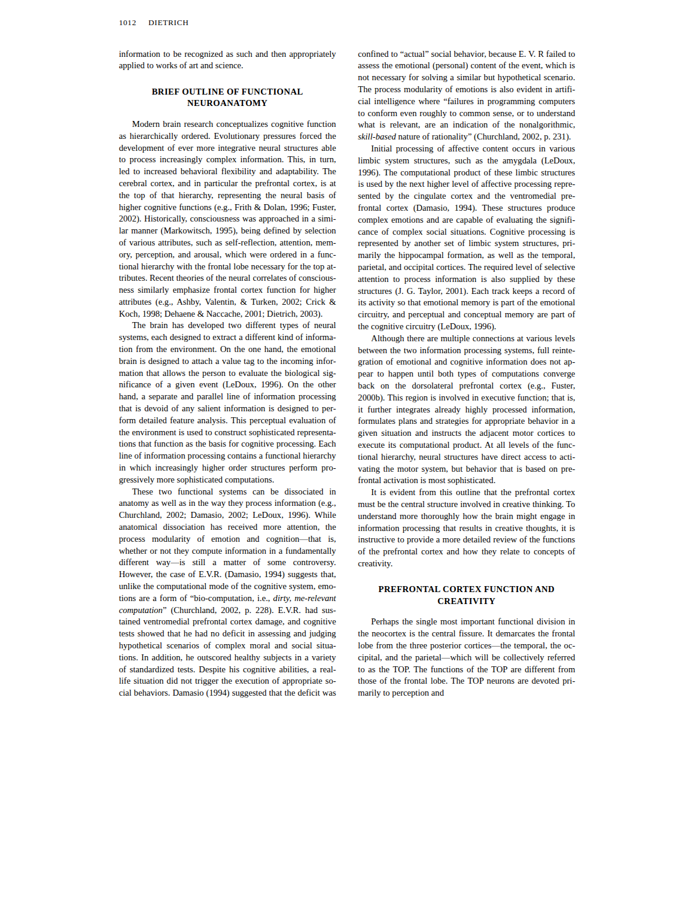1012 DIETRICH
information to be recognized as such and then appropriately applied to works of art and science.
Brief Outline of Functional Neuroanatomy
Modern brain research conceptualizes cognitive function as hierarchically ordered. Evolutionary pressures forced the development of ever more integrative neural structures able to process increasingly complex information. This, in turn, led to increased behavioral flexibility and adaptability. The cerebral cortex, and in particular the prefrontal cortex, is at the top of that hierarchy, representing the neural basis of higher cognitive functions (e.g., Frith & Dolan, 1996; Fuster, 2002). Historically, consciousness was approached in a similar manner (Markowitsch, 1995), being defined by selection of various attributes, such as self-reflection, attention, memory, perception, and arousal, which were ordered in a functional hierarchy with the frontal lobe necessary for the top attributes. Recent theories of the neural correlates of consciousness similarly emphasize frontal cortex function for higher attributes (e.g., Ashby, Valentin, & Turken, 2002; Crick & Koch, 1998; Dehaene & Naccache, 2001; Dietrich, 2003).
The brain has developed two different types of neural systems, each designed to extract a different kind of information from the environment. On the one hand, the emotional brain is designed to attach a value tag to the incoming information that allows the person to evaluate the biological significance of a given event (LeDoux, 1996). On the other hand, a separate and parallel line of information processing that is devoid of any salient information is designed to perform detailed feature analysis. This perceptual evaluation of the environment is used to construct sophisticated representations that function as the basis for cognitive processing. Each line of information processing contains a functional hierarchy in which increasingly higher order structures perform progressively more sophisticated computations.
These two functional systems can be dissociated in anatomy as well as in the way they process information (e.g., Churchland, 2002; Damasio, 2002; LeDoux, 1996). While anatomical dissociation has received more attention, the process modularity of emotion and cognition—that is, whether or not they compute information in a fundamentally different way—is still a matter of some controversy. However, the case of E.V.R. (Damasio, 1994) suggests that, unlike the computational mode of the cognitive system, emotions are a form of “bio-computation, i.e., dirty, me-relevant computation” (Churchland, 2002, p. 228). E.V.R. had sustained ventromedial prefrontal cortex damage, and cognitive tests showed that he had no deficit in assessing and judging hypothetical scenarios of complex moral and social situations. In addition, he outscored healthy subjects in a variety of standardized tests. Despite his cognitive abilities, a real-life situation did not trigger the execution of appropriate social behaviors. Damasio (1994) suggested that the deficit was confined to “actual” social behavior, because E. V. R failed to assess the emotional (personal) content of the event, which is not necessary for solving a similar but hypothetical scenario. The process modularity of emotions is also evident in artificial intelligence where “failures in programming computers to conform even roughly to common sense, or to understand what is relevant, are an indication of the nonalgorithmic, skill-based nature of rationality” (Churchland, 2002, p. 231).
Initial processing of affective content occurs in various limbic system structures, such as the amygdala (LeDoux, 1996). The computational product of these limbic structures is used by the next higher level of affective processing represented by the cingulate cortex and the ventromedial prefrontal cortex (Damasio, 1994). These structures produce complex emotions and are capable of evaluating the significance of complex social situations. Cognitive processing is represented by another set of limbic system structures, primarily the hippocampal formation, as well as the temporal, parietal, and occipital cortices. The required level of selective attention to process information is also supplied by these structures (J. G. Taylor, 2001). Each track keeps a record of its activity so that emotional memory is part of the emotional circuitry, and perceptual and conceptual memory are part of the cognitive circuitry (LeDoux, 1996).
Although there are multiple connections at various levels between the two information processing systems, full reintegration of emotional and cognitive information does not appear to happen until both types of computations converge back on the dorsolateral prefrontal cortex (e.g., Fuster, 2000b). This region is involved in executive function; that is, it further integrates already highly processed information, formulates plans and strategies for appropriate behavior in a given situation and instructs the adjacent motor cortices to execute its computational product. At all levels of the functional hierarchy, neural structures have direct access to activating the motor system, but behavior that is based on prefrontal activation is most sophisticated.
It is evident from this outline that the prefrontal cortex must be the central structure involved in creative thinking. To understand more thoroughly how the brain might engage in information processing that results in creative thoughts, it is instructive to provide a more detailed review of the functions of the prefrontal cortex and how they relate to concepts of creativity.
Prefrontal Cortex Function and Creativity
Perhaps the single most important functional division in the neocortex is the central fissure. It demarcates the frontal lobe from the three posterior cortices—the temporal, the occipital, and the parietal—which will be collectively referred to as the TOP. The functions of the TOP are different from those of the frontal lobe. The TOP neurons are devoted primarily to perception and